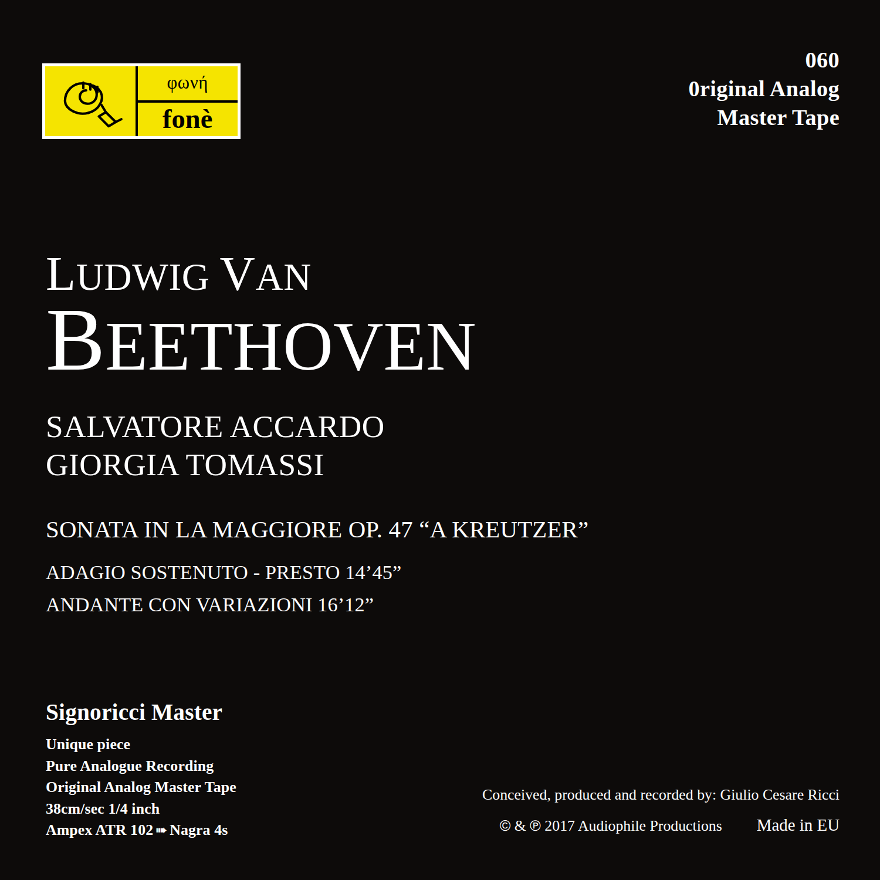φωνή
fonè
060
0riginal Analog
Master Tape
Ludwig van Beethoven
SALVATORE ACCARDO
GIORGIA TOMASSI
SONATA IN LA MAGGIORE OP. 47 “A KREUTZER”
ADAGIO SOSTENUTO - PRESTO 14’45”
ANDANTE CON VARIAZIONI 16’12”
Signoricci Master
Unique piece
Pure Analogue Recording
Original Analog Master Tape
38cm/sec 1/4 inch
Ampex ATR 102➠Nagra 4s
Conceived, produced and recorded by: Giulio Cesare Ricci
© & ℗ 2017 Audiophile Productions Made in EU